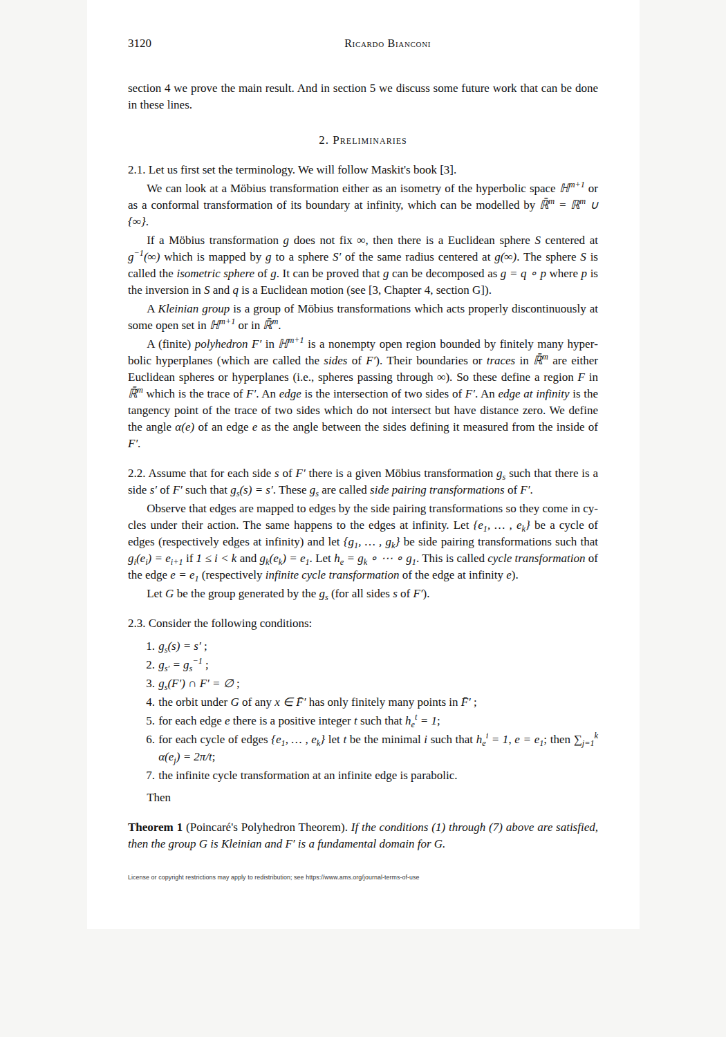3120 Ricardo Bianconi
section 4 we prove the main result. And in section 5 we discuss some future work that can be done in these lines.
2. Preliminaries
2.1. Let us first set the terminology. We will follow Maskit's book [3].
We can look at a Möbius transformation either as an isometry of the hyperbolic space ℍm+1 or as a conformal transformation of its boundary at infinity, which can be modelled by ℝ̄m = ℝm ∪ {∞}.
If a Möbius transformation g does not fix ∞, then there is a Euclidean sphere S centered at g−1(∞) which is mapped by g to a sphere S′ of the same radius centered at g(∞). The sphere S is called the isometric sphere of g. It can be proved that g can be decomposed as g = q ∘ p where p is the inversion in S and q is a Euclidean motion (see [3, Chapter 4, section G]).
A Kleinian group is a group of Möbius transformations which acts properly discontinuously at some open set in ℍm+1 or in ℝ̄m.
A (finite) polyhedron F′ in ℍm+1 is a nonempty open region bounded by finitely many hyperbolic hyperplanes (which are called the sides of F′). Their boundaries or traces in ℝ̄m are either Euclidean spheres or hyperplanes (i.e., spheres passing through ∞). So these define a region F in ℝ̄m which is the trace of F′. An edge is the intersection of two sides of F′. An edge at infinity is the tangency point of the trace of two sides which do not intersect but have distance zero. We define the angle α(e) of an edge e as the angle between the sides defining it measured from the inside of F′.
2.2. Assume that for each side s of F′ there is a given Möbius transformation gs such that there is a side s′ of F′ such that gs(s) = s′. These gs are called side pairing transformations of F′.
Observe that edges are mapped to edges by the side pairing transformations so they come in cycles under their action. The same happens to the edges at infinity. Let {e1, … , ek} be a cycle of edges (respectively edges at infinity) and let {g1, … , gk} be side pairing transformations such that gi(ei) = ei+1 if 1 ≤ i < k and gk(ek) = e1. Let he = gk ∘ ⋯ ∘ g1. This is called cycle transformation of the edge e = e1 (respectively infinite cycle transformation of the edge at infinity e).
Let G be the group generated by the gs (for all sides s of F′).
2.3. Consider the following conditions:
gs(s) = s′ ;
gs′ = gs−1 ;
gs(F′) ∩ F′ = ∅ ;
the orbit under G of any x ∈ F̄′ has only finitely many points in F̄′ ;
for each edge e there is a positive integer t such that het = 1;
for each cycle of edges {e1, … , ek} let t be the minimal i such that hei = 1, e = e1; then ∑j=1k α(ej) = 2π/t;
the infinite cycle transformation at an infinite edge is parabolic.
Then
Theorem 1 (Poincaré's Polyhedron Theorem). If the conditions (1) through (7) above are satisfied, then the group G is Kleinian and F′ is a fundamental domain for G.
License or copyright restrictions may apply to redistribution; see https://www.ams.org/journal-terms-of-use